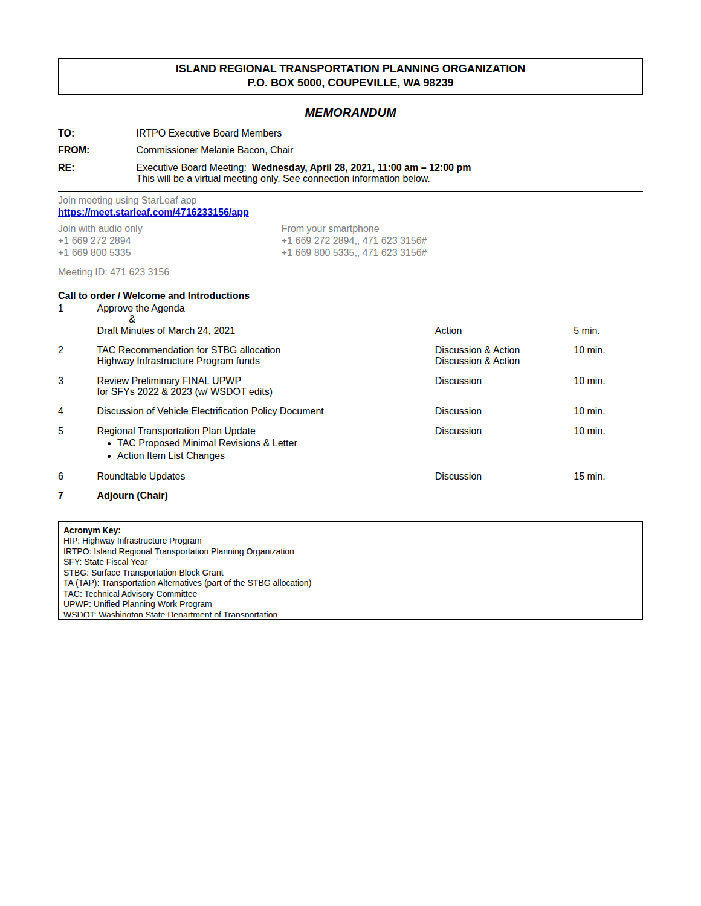ISLAND REGIONAL TRANSPORTATION PLANNING ORGANIZATION
P.O. BOX 5000, COUPEVILLE, WA 98239
MEMORANDUM
| TO: | | IRTPO Executive Board Members |
| FROM: | | Commissioner Melanie Bacon, Chair |
| RE: | | Executive Board Meeting: Wednesday, April 28, 2021, 11:00 am – 12:00 pm This will be a virtual meeting only. See connection information below. |
Join meeting using StarLeaf app
https://meet.starleaf.com/4716233156/app
Join with audio only
From your smartphone
+1 669 272 2894
+1 669 272 2894,, 471 623 3156#
+1 669 800 5335
+1 669 800 5335,, 471 623 3156#
Meeting ID: 471 623 3156
Call to order / Welcome and Introductions
| 1 | Approve the Agenda & Draft Minutes of March 24, 2021 | Action | 5 min. |
| 2 | TAC Recommendation for STBG allocation Highway Infrastructure Program funds | Discussion & Action Discussion & Action | 10 min. |
| 3 | Review Preliminary FINAL UPWP for SFYs 2022 & 2023 (w/ WSDOT edits) | Discussion | 10 min. |
| 4 | Discussion of Vehicle Electrification Policy Document | Discussion | 10 min. |
| 5 | Regional Transportation Plan Update TAC Proposed Minimal Revisions & Letter Action Item List Changes | Discussion | 10 min. |
| 6 | Roundtable Updates | Discussion | 15 min. |
| 7 | Adjourn (Chair) | | |
Acronym Key:
HIP: Highway Infrastructure Program
IRTPO: Island Regional Transportation Planning Organization
SFY: State Fiscal Year
STBG: Surface Transportation Block Grant
TA (TAP): Transportation Alternatives (part of the STBG allocation)
TAC: Technical Advisory Committee
UPWP: Unified Planning Work Program
WSDOT: Washington State Department of Transportation